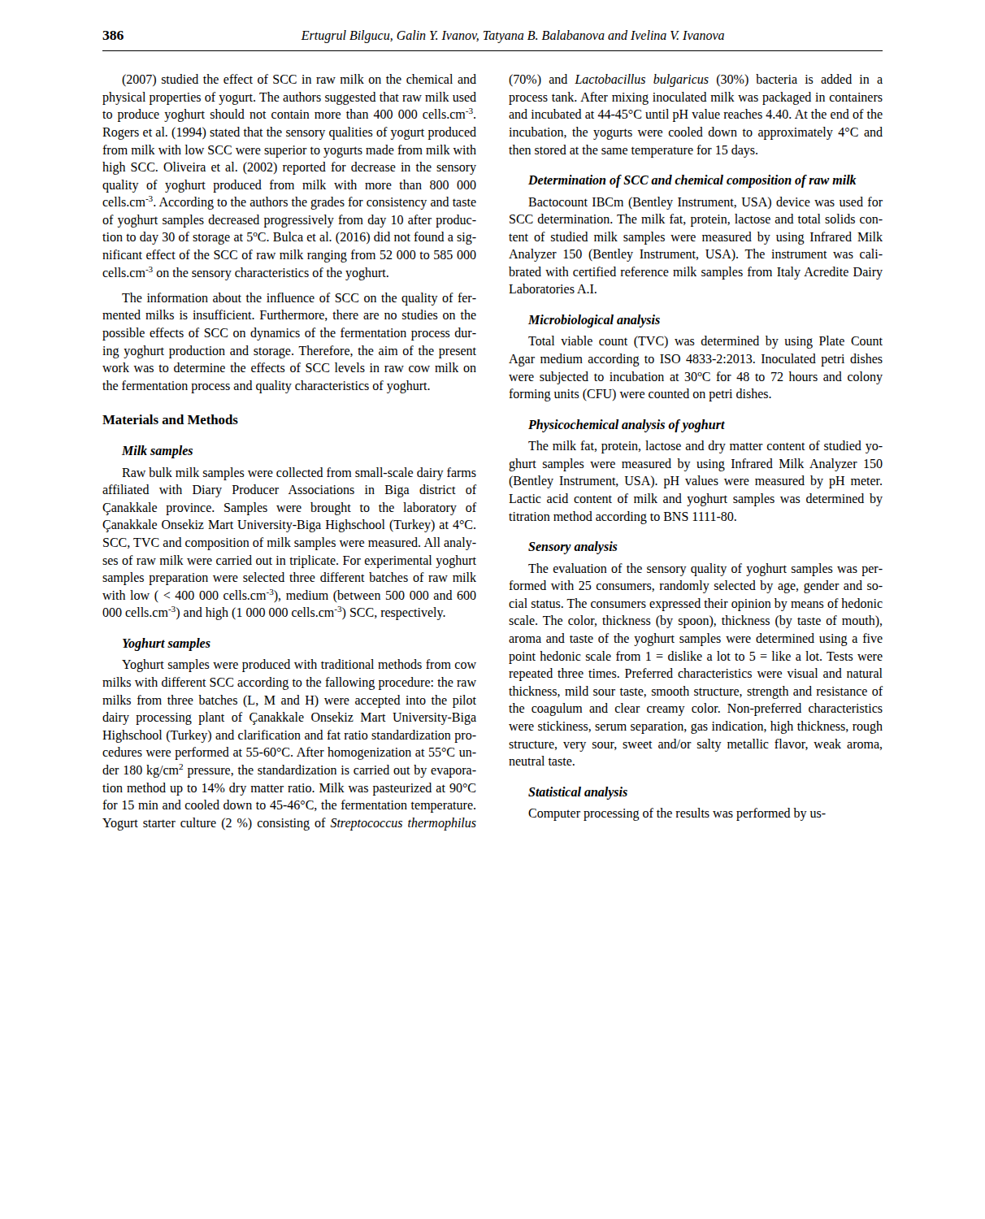386 Ertugrul Bilgucu, Galin Y. Ivanov, Tatyana B. Balabanova and Ivelina V. Ivanova
(2007) studied the effect of SCC in raw milk on the chemical and physical properties of yogurt. The authors suggested that raw milk used to produce yoghurt should not contain more than 400 000 cells.cm-3. Rogers et al. (1994) stated that the sensory qualities of yogurt produced from milk with low SCC were superior to yogurts made from milk with high SCC. Oliveira et al. (2002) reported for decrease in the sensory quality of yoghurt produced from milk with more than 800 000 cells.cm-3. According to the authors the grades for consistency and taste of yoghurt samples decreased progressively from day 10 after production to day 30 of storage at 5oC. Bulca et al. (2016) did not found a significant effect of the SCC of raw milk ranging from 52 000 to 585 000 cells.cm-3 on the sensory characteristics of the yoghurt.
The information about the influence of SCC on the quality of fermented milks is insufficient. Furthermore, there are no studies on the possible effects of SCC on dynamics of the fermentation process during yoghurt production and storage. Therefore, the aim of the present work was to determine the effects of SCC levels in raw cow milk on the fermentation process and quality characteristics of yoghurt.
Materials and Methods
Milk samples
Raw bulk milk samples were collected from small-scale dairy farms affiliated with Diary Producer Associations in Biga district of Çanakkale province. Samples were brought to the laboratory of Çanakkale Onsekiz Mart University-Biga Highschool (Turkey) at 4°C. SCC, TVC and composition of milk samples were measured. All analyses of raw milk were carried out in triplicate. For experimental yoghurt samples preparation were selected three different batches of raw milk with low ( < 400 000 cells.cm-3), medium (between 500 000 and 600 000 cells.cm-3) and high (1 000 000 cells.cm-3) SCC, respectively.
Yoghurt samples
Yoghurt samples were produced with traditional methods from cow milks with different SCC according to the fallowing procedure: the raw milks from three batches (L, M and H) were accepted into the pilot dairy processing plant of Çanakkale Onsekiz Mart University-Biga Highschool (Turkey) and clarification and fat ratio standardization procedures were performed at 55-60°C. After homogenization at 55°C under 180 kg/cm2 pressure, the standardization is carried out by evaporation method up to 14% dry matter ratio. Milk was pasteurized at 90°C for 15 min and cooled down to 45-46°C, the fermentation temperature. Yogurt starter culture (2 %) consisting of Streptococcus thermophilus (70%) and Lactobacillus bulgaricus (30%) bacteria is added in a process tank. After mixing inoculated milk was packaged in containers and incubated at 44-45°C until pH value reaches 4.40. At the end of the incubation, the yogurts were cooled down to approximately 4°C and then stored at the same temperature for 15 days.
Determination of SCC and chemical composition of raw milk
Bactocount IBCm (Bentley Instrument, USA) device was used for SCC determination. The milk fat, protein, lactose and total solids content of studied milk samples were measured by using Infrared Milk Analyzer 150 (Bentley Instrument, USA). The instrument was calibrated with certified reference milk samples from Italy Acredite Dairy Laboratories A.I.
Microbiological analysis
Total viable count (TVC) was determined by using Plate Count Agar medium according to ISO 4833-2:2013. Inoculated petri dishes were subjected to incubation at 30oC for 48 to 72 hours and colony forming units (CFU) were counted on petri dishes.
Physicochemical analysis of yoghurt
The milk fat, protein, lactose and dry matter content of studied yoghurt samples were measured by using Infrared Milk Analyzer 150 (Bentley Instrument, USA). pH values were measured by pH meter. Lactic acid content of milk and yoghurt samples was determined by titration method according to BNS 1111-80.
Sensory analysis
The evaluation of the sensory quality of yoghurt samples was performed with 25 consumers, randomly selected by age, gender and social status. The consumers expressed their opinion by means of hedonic scale. The color, thickness (by spoon), thickness (by taste of mouth), aroma and taste of the yoghurt samples were determined using a five point hedonic scale from 1 = dislike a lot to 5 = like a lot. Tests were repeated three times. Preferred characteristics were visual and natural thickness, mild sour taste, smooth structure, strength and resistance of the coagulum and clear creamy color. Non-preferred characteristics were stickiness, serum separation, gas indication, high thickness, rough structure, very sour, sweet and/or salty metallic flavor, weak aroma, neutral taste.
Statistical analysis
Computer processing of the results was performed by us-